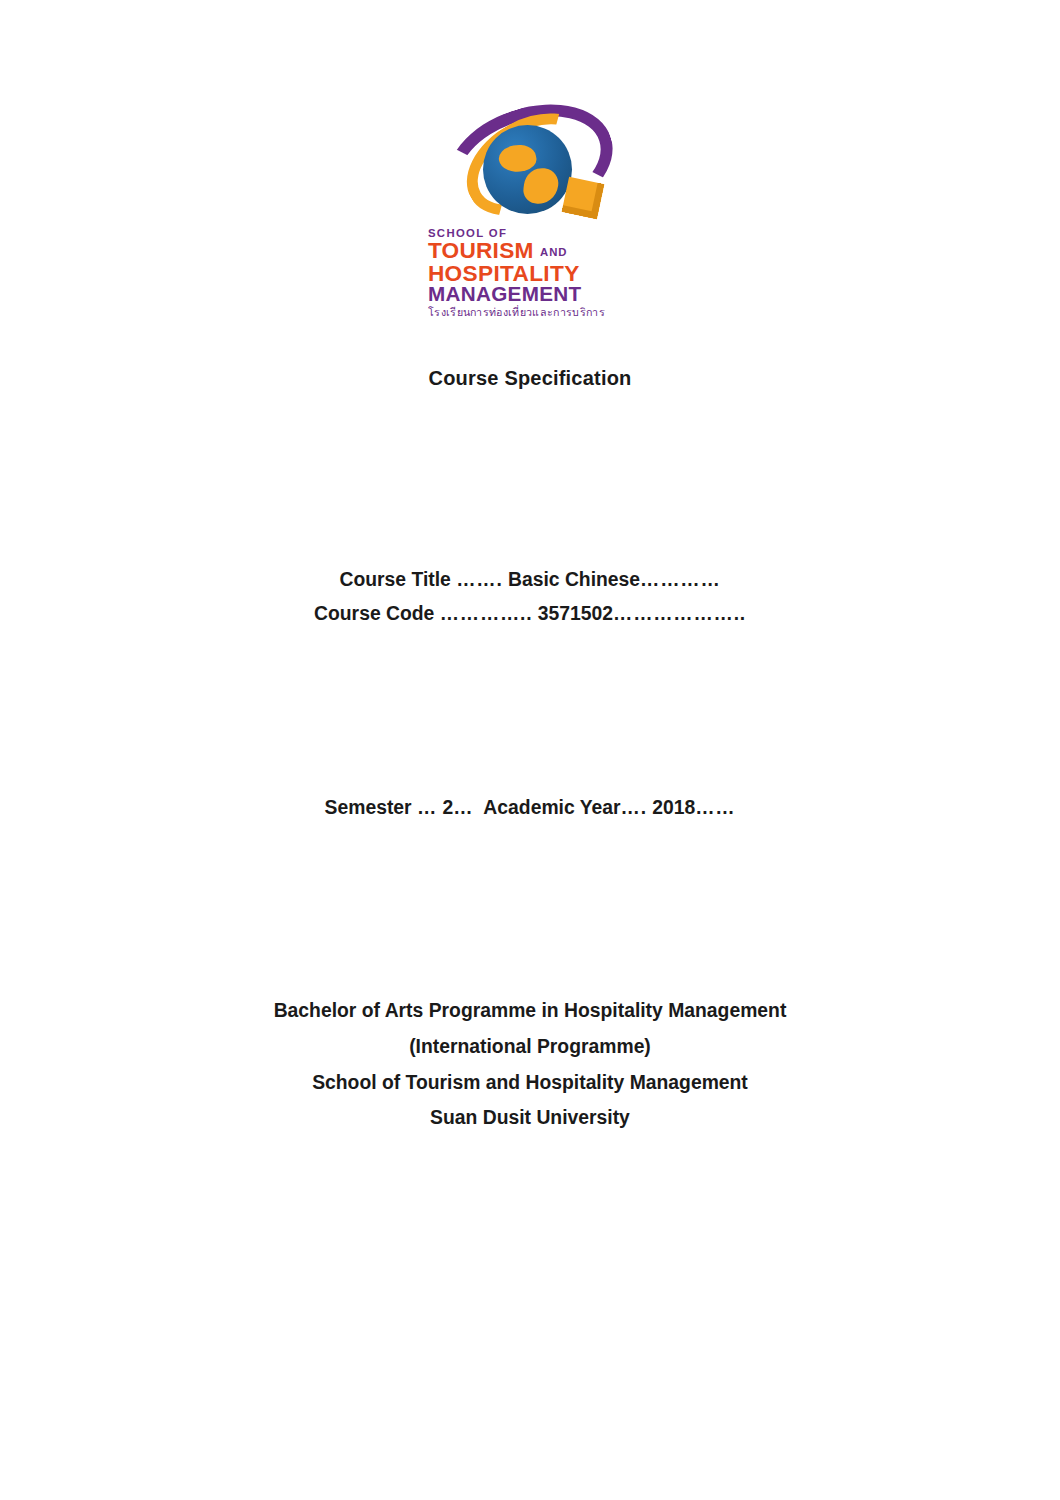SCHOOL OF
TOURISM AND
HOSPITALITY
MANAGEMENT
โรงเรียนการท่องเที่ยวและการบริการ
Course Specification
Course Title ……. Basic Chinese…………
Course Code ………….. 3571502………………..
Semester … 2… Academic Year…. 2018……
Bachelor of Arts Programme in Hospitality Management
(International Programme)
School of Tourism and Hospitality Management
Suan Dusit University